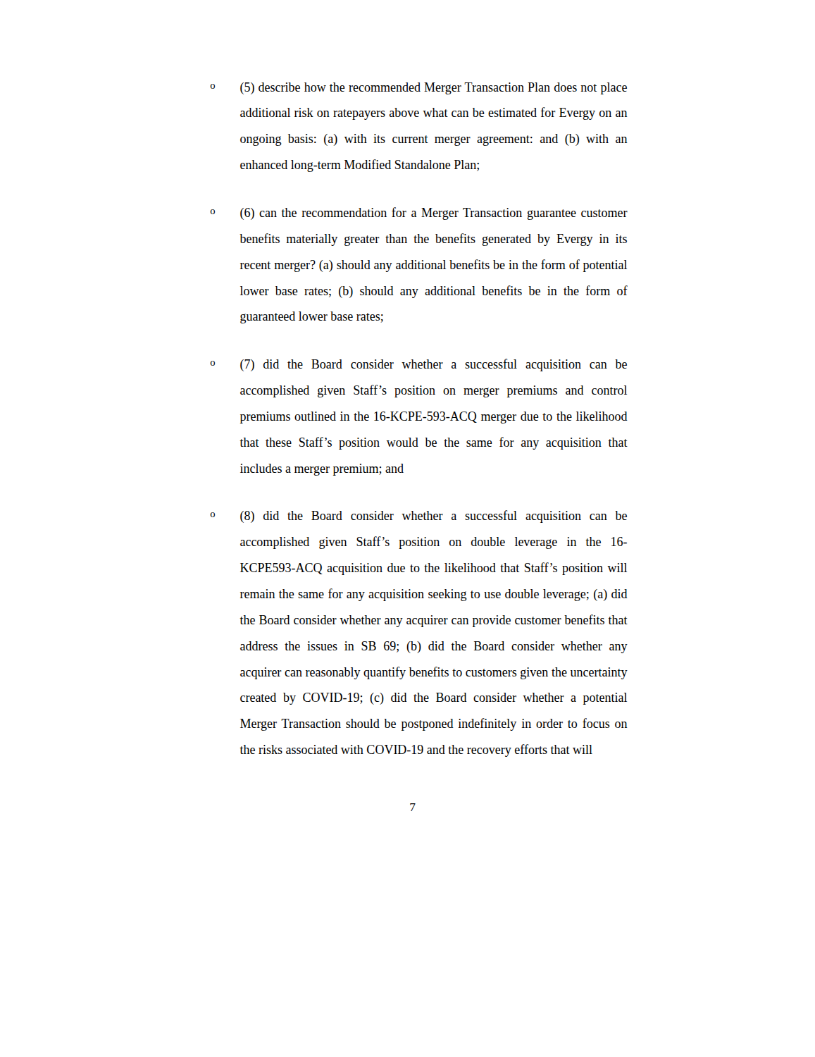o
(5) describe how the recommended Merger Transaction Plan does not place additional risk on ratepayers above what can be estimated for Evergy on an ongoing basis: (a) with its current merger agreement: and (b) with an enhanced long-term Modified Standalone Plan;
o
(6) can the recommendation for a Merger Transaction guarantee customer benefits materially greater than the benefits generated by Evergy in its recent merger? (a) should any additional benefits be in the form of potential lower base rates; (b) should any additional benefits be in the form of guaranteed lower base rates;
o
(7) did the Board consider whether a successful acquisition can be accomplished given Staff’s position on merger premiums and control premiums outlined in the 16-KCPE-593-ACQ merger due to the likelihood that these Staff’s position would be the same for any acquisition that includes a merger premium; and
o
(8) did the Board consider whether a successful acquisition can be accomplished given Staff’s position on double leverage in the 16-KCPE593-ACQ acquisition due to the likelihood that Staff’s position will remain the same for any acquisition seeking to use double leverage; (a) did the Board consider whether any acquirer can provide customer benefits that address the issues in SB 69; (b) did the Board consider whether any acquirer can reasonably quantify benefits to customers given the uncertainty created by COVID-19; (c) did the Board consider whether a potential Merger Transaction should be postponed indefinitely in order to focus on the risks associated with COVID-19 and the recovery efforts that will
7